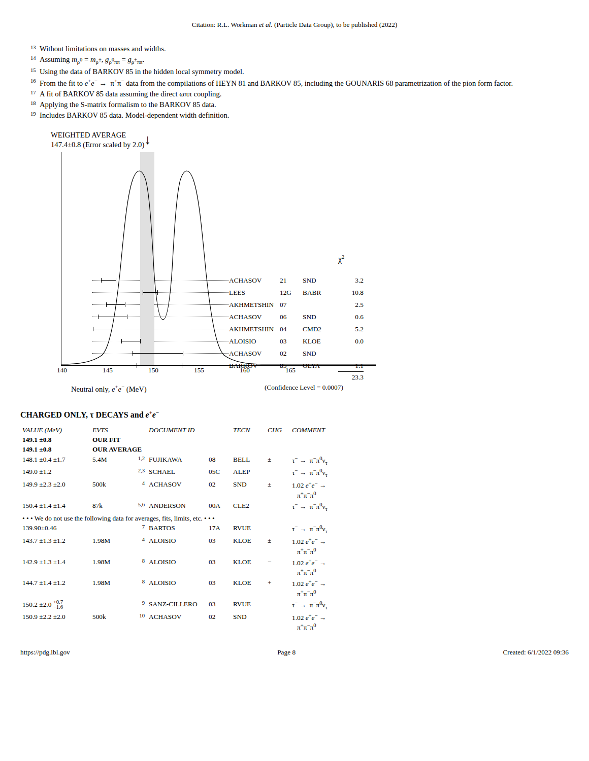Citation: R.L. Workman et al. (Particle Data Group), to be published (2022)
13 Without limitations on masses and widths.
14 Assuming mρ0 = mρ±, gρ0ππ = gρ±ππ.
15 Using the data of BARKOV 85 in the hidden local symmetry model.
16 From the fit to e+e− → π+π− data from the compilations of HEYN 81 and BARKOV 85, including the GOUNARIS 68 parametrization of the pion form factor.
17 A fit of BARKOV 85 data assuming the direct ωππ coupling.
18 Applying the S-matrix formalism to the BARKOV 85 data.
19 Includes BARKOV 85 data. Model-dependent width definition.
WEIGHTED AVERAGE
147.4±0.8 (Error scaled by 2.0)
↓
χ2
ACHASOV 21 SND 3.2
LEES 12G BABR 10.8
AKHMETSHIN 07 2.5
ACHASOV 06 SND 0.6
AKHMETSHIN 04 CMD25.2
ALOISIO 03 KLOE 0.0
ACHASOV 02 SND
BARKOV 85 OLYA 1.1
23.3
(Confidence Level = 0.0007)
140 145 150 155 160 165
Neutral only, e+e− (MeV)
CHARGED ONLY, τ DECAYS and e+e−
| VALUE (MeV) | EVTS | | DOCUMENT ID | | TECN | CHG | COMMENT |
| 149.1 ±0.8 | OUR FIT |
| 149.1 ±0.8 | OUR AVERAGE |
| 148.1 ±0.4 ±1.7 | 5.4M | 1,2 | FUJIKAWA | 08 | BELL | ± | τ − → π − π 0 ν τ |
| 149.0 ±1.2 | | 2,3 | SCHAEL | 05C | ALEP | | τ − → π − π 0 ν τ |
| 149.9 ±2.3 ±2.0 | 500k | 4 | ACHASOV | 02 | SND | ± | 1.02 e + e − → π + π − π 0 |
| 150.4 ±1.4 ±1.4 | 87k | 5,6 | ANDERSON | 00A | CLE2 | | τ − → π − π 0 ν τ |
| • • • We do not use the following data for averages, fits, limits, etc. • • • |
| 139.90±0.46 | | 7 | BARTOS | 17A | RVUE | | τ − → π − π 0 ν τ |
| 143.7 ±1.3 ±1.2 | 1.98M | 4 | ALOISIO | 03 | KLOE | ± | 1.02 e + e − → π + π − π 0 |
| 142.9 ±1.3 ±1.4 | 1.98M | 8 | ALOISIO | 03 | KLOE | − | 1.02 e + e − → π + π − π 0 |
| 144.7 ±1.4 ±1.2 | 1.98M | 8 | ALOISIO | 03 | KLOE | + | 1.02 e + e − → π + π − π 0 |
| 150.2 ±2.0 +0.7 −1.6 | | 9 | SANZ-CILLERO | 03 | RVUE | | τ − → π − π 0 ν τ |
| 150.9 ±2.2 ±2.0 | 500k | 10 | ACHASOV | 02 | SND | | 1.02 e + e − → π + π − π 0 |
https://pdg.lbl.gov Page 8 Created: 6/1/2022 09:36